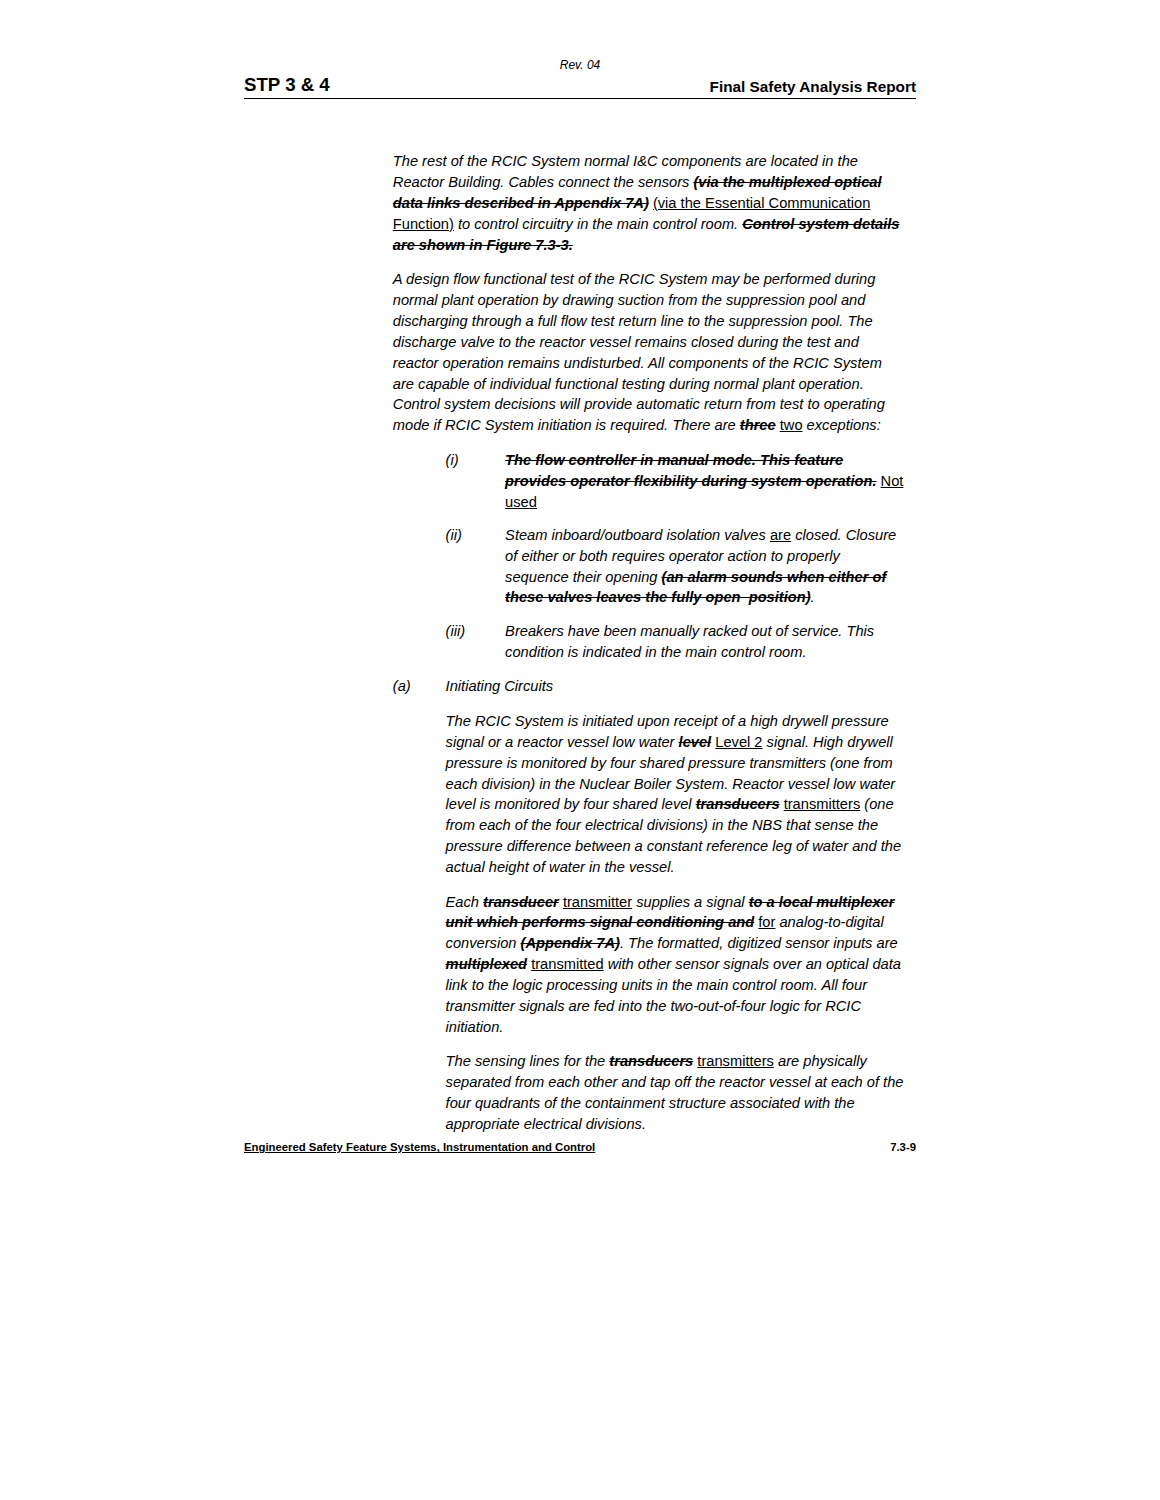Rev. 04
STP 3 & 4
Final Safety Analysis Report
The rest of the RCIC System normal I&C components are located in the Reactor Building. Cables connect the sensors (via the multiplexed optical data links described in Appendix 7A) (via the Essential Communication Function) to control circuitry in the main control room. Control system details are shown in Figure 7.3-3.
A design flow functional test of the RCIC System may be performed during normal plant operation by drawing suction from the suppression pool and discharging through a full flow test return line to the suppression pool. The discharge valve to the reactor vessel remains closed during the test and reactor operation remains undisturbed. All components of the RCIC System are capable of individual functional testing during normal plant operation. Control system decisions will provide automatic return from test to operating mode if RCIC System initiation is required. There are three two exceptions:
(i) The flow controller in manual mode. This feature provides operator flexibility during system operation. Not used
(ii) Steam inboard/outboard isolation valves are closed. Closure of either or both requires operator action to properly sequence their opening (an alarm sounds when either of these valves leaves the fully open position).
(iii) Breakers have been manually racked out of service. This condition is indicated in the main control room.
(a) Initiating Circuits
The RCIC System is initiated upon receipt of a high drywell pressure signal or a reactor vessel low water level Level 2 signal. High drywell pressure is monitored by four shared pressure transmitters (one from each division) in the Nuclear Boiler System. Reactor vessel low water level is monitored by four shared level transducers transmitters (one from each of the four electrical divisions) in the NBS that sense the pressure difference between a constant reference leg of water and the actual height of water in the vessel.
Each transducer transmitter supplies a signal to a local multiplexer unit which performs signal conditioning and for analog-to-digital conversion (Appendix 7A). The formatted, digitized sensor inputs are multiplexed transmitted with other sensor signals over an optical data link to the logic processing units in the main control room. All four transmitter signals are fed into the two-out-of-four logic for RCIC initiation.
The sensing lines for the transducers transmitters are physically separated from each other and tap off the reactor vessel at each of the four quadrants of the containment structure associated with the appropriate electrical divisions.
Engineered Safety Feature Systems, Instrumentation and Control
7.3-9